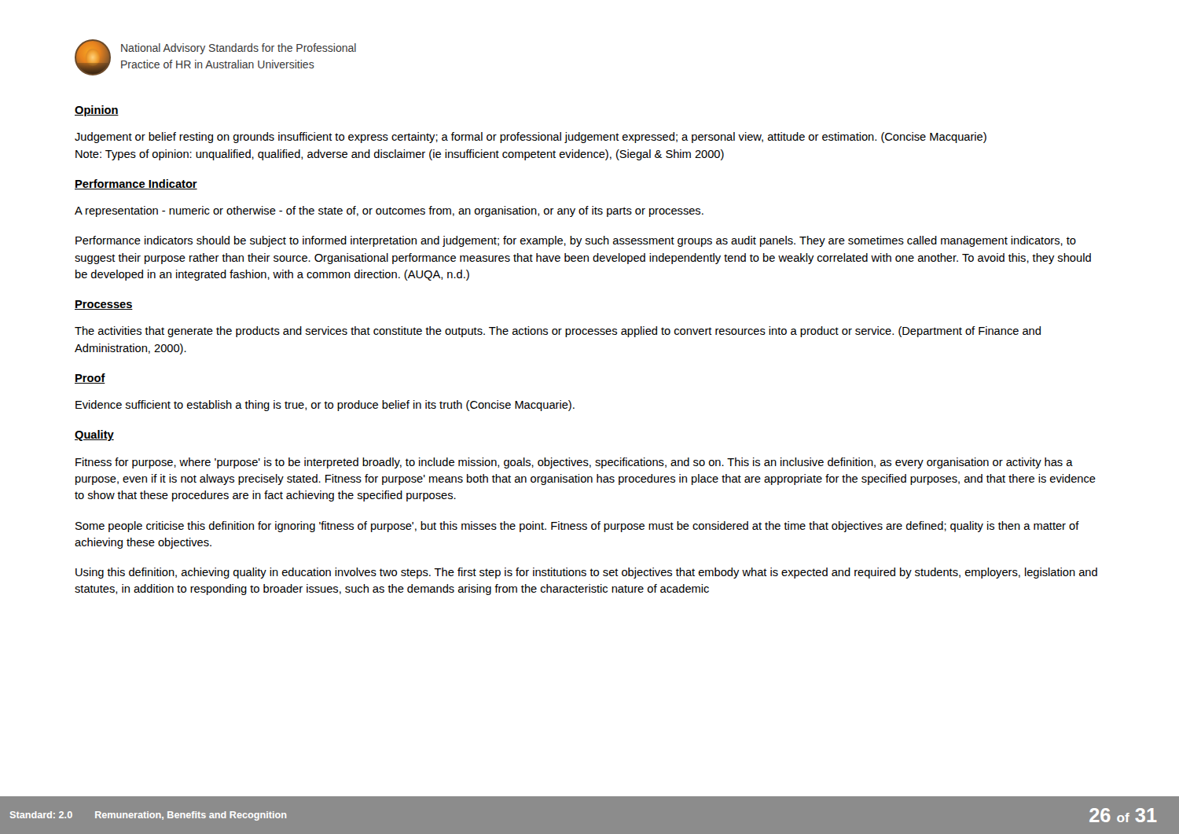National Advisory Standards for the Professional Practice of HR in Australian Universities
Opinion
Judgement or belief resting on grounds insufficient to express certainty; a formal or professional judgement expressed; a personal view, attitude or estimation. (Concise Macquarie)
Note: Types of opinion: unqualified, qualified, adverse and disclaimer (ie insufficient competent evidence), (Siegal & Shim 2000)
Performance Indicator
A representation - numeric or otherwise - of the state of, or outcomes from, an organisation, or any of its parts or processes.
Performance indicators should be subject to informed interpretation and judgement; for example, by such assessment groups as audit panels. They are sometimes called management indicators, to suggest their purpose rather than their source. Organisational performance measures that have been developed independently tend to be weakly correlated with one another. To avoid this, they should be developed in an integrated fashion, with a common direction. (AUQA, n.d.)
Processes
The activities that generate the products and services that constitute the outputs. The actions or processes applied to convert resources into a product or service. (Department of Finance and Administration, 2000).
Proof
Evidence sufficient to establish a thing is true, or to produce belief in its truth (Concise Macquarie).
Quality
Fitness for purpose, where 'purpose' is to be interpreted broadly, to include mission, goals, objectives, specifications, and so on. This is an inclusive definition, as every organisation or activity has a purpose, even if it is not always precisely stated. Fitness for purpose' means both that an organisation has procedures in place that are appropriate for the specified purposes, and that there is evidence to show that these procedures are in fact achieving the specified purposes.
Some people criticise this definition for ignoring 'fitness of purpose', but this misses the point. Fitness of purpose must be considered at the time that objectives are defined; quality is then a matter of achieving these objectives.
Using this definition, achieving quality in education involves two steps. The first step is for institutions to set objectives that embody what is expected and required by students, employers, legislation and statutes, in addition to responding to broader issues, such as the demands arising from the characteristic nature of academic
Standard: 2.0 Remuneration, Benefits and Recognition
26 of 31